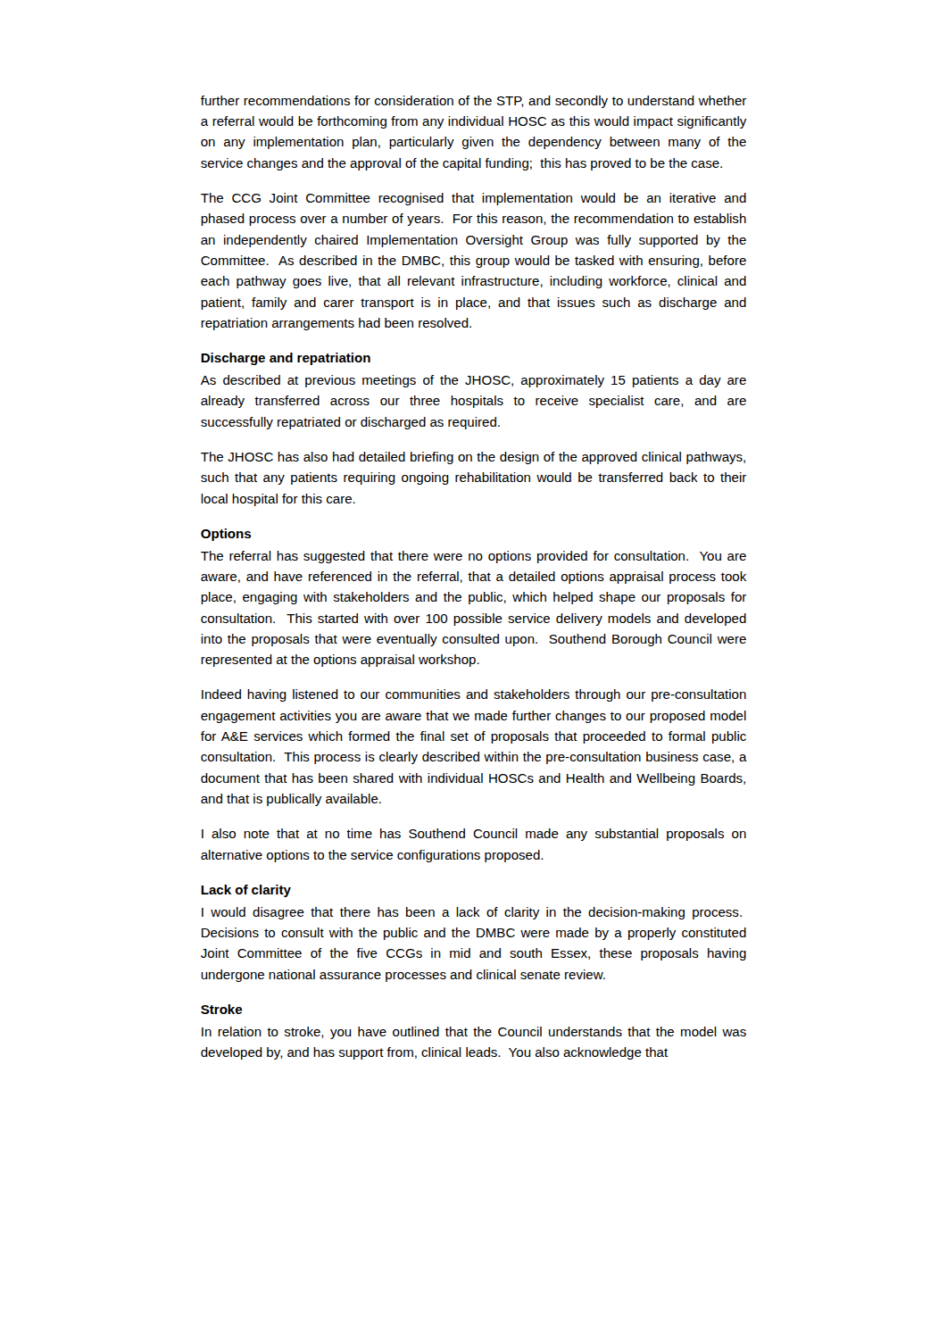further recommendations for consideration of the STP, and secondly to understand whether a referral would be forthcoming from any individual HOSC as this would impact significantly on any implementation plan, particularly given the dependency between many of the service changes and the approval of the capital funding; this has proved to be the case.
The CCG Joint Committee recognised that implementation would be an iterative and phased process over a number of years. For this reason, the recommendation to establish an independently chaired Implementation Oversight Group was fully supported by the Committee. As described in the DMBC, this group would be tasked with ensuring, before each pathway goes live, that all relevant infrastructure, including workforce, clinical and patient, family and carer transport is in place, and that issues such as discharge and repatriation arrangements had been resolved.
Discharge and repatriation
As described at previous meetings of the JHOSC, approximately 15 patients a day are already transferred across our three hospitals to receive specialist care, and are successfully repatriated or discharged as required.
The JHOSC has also had detailed briefing on the design of the approved clinical pathways, such that any patients requiring ongoing rehabilitation would be transferred back to their local hospital for this care.
Options
The referral has suggested that there were no options provided for consultation. You are aware, and have referenced in the referral, that a detailed options appraisal process took place, engaging with stakeholders and the public, which helped shape our proposals for consultation. This started with over 100 possible service delivery models and developed into the proposals that were eventually consulted upon. Southend Borough Council were represented at the options appraisal workshop.
Indeed having listened to our communities and stakeholders through our pre-consultation engagement activities you are aware that we made further changes to our proposed model for A&E services which formed the final set of proposals that proceeded to formal public consultation. This process is clearly described within the pre-consultation business case, a document that has been shared with individual HOSCs and Health and Wellbeing Boards, and that is publically available.
I also note that at no time has Southend Council made any substantial proposals on alternative options to the service configurations proposed.
Lack of clarity
I would disagree that there has been a lack of clarity in the decision-making process. Decisions to consult with the public and the DMBC were made by a properly constituted Joint Committee of the five CCGs in mid and south Essex, these proposals having undergone national assurance processes and clinical senate review.
Stroke
In relation to stroke, you have outlined that the Council understands that the model was developed by, and has support from, clinical leads. You also acknowledge that